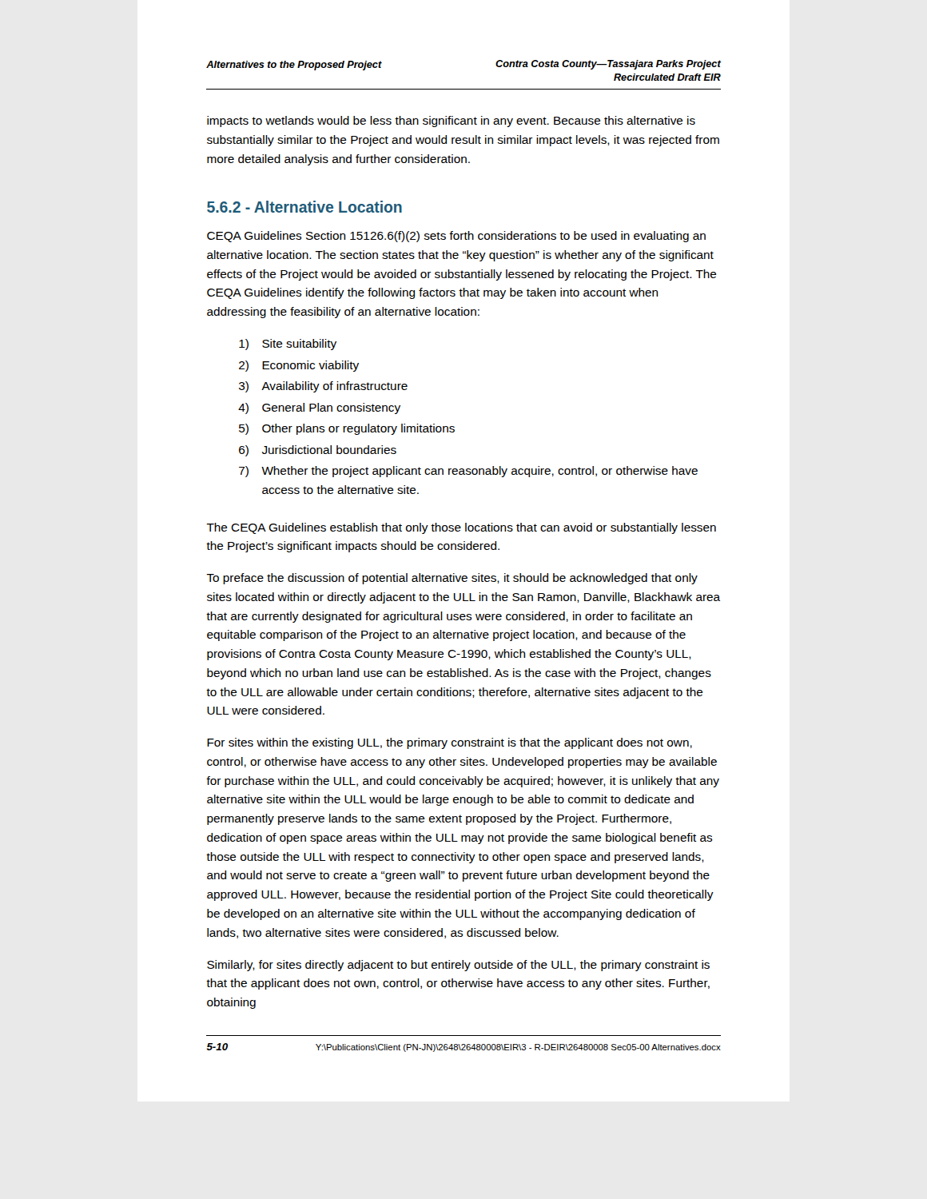Alternatives to the Proposed Project
Contra Costa County—Tassajara Parks Project
Recirculated Draft EIR
impacts to wetlands would be less than significant in any event. Because this alternative is substantially similar to the Project and would result in similar impact levels, it was rejected from more detailed analysis and further consideration.
5.6.2 - Alternative Location
CEQA Guidelines Section 15126.6(f)(2) sets forth considerations to be used in evaluating an alternative location. The section states that the “key question” is whether any of the significant effects of the Project would be avoided or substantially lessened by relocating the Project. The CEQA Guidelines identify the following factors that may be taken into account when addressing the feasibility of an alternative location:
Site suitability
Economic viability
Availability of infrastructure
General Plan consistency
Other plans or regulatory limitations
Jurisdictional boundaries
Whether the project applicant can reasonably acquire, control, or otherwise have access to the alternative site.
The CEQA Guidelines establish that only those locations that can avoid or substantially lessen the Project’s significant impacts should be considered.
To preface the discussion of potential alternative sites, it should be acknowledged that only sites located within or directly adjacent to the ULL in the San Ramon, Danville, Blackhawk area that are currently designated for agricultural uses were considered, in order to facilitate an equitable comparison of the Project to an alternative project location, and because of the provisions of Contra Costa County Measure C-1990, which established the County’s ULL, beyond which no urban land use can be established. As is the case with the Project, changes to the ULL are allowable under certain conditions; therefore, alternative sites adjacent to the ULL were considered.
For sites within the existing ULL, the primary constraint is that the applicant does not own, control, or otherwise have access to any other sites. Undeveloped properties may be available for purchase within the ULL, and could conceivably be acquired; however, it is unlikely that any alternative site within the ULL would be large enough to be able to commit to dedicate and permanently preserve lands to the same extent proposed by the Project. Furthermore, dedication of open space areas within the ULL may not provide the same biological benefit as those outside the ULL with respect to connectivity to other open space and preserved lands, and would not serve to create a “green wall” to prevent future urban development beyond the approved ULL. However, because the residential portion of the Project Site could theoretically be developed on an alternative site within the ULL without the accompanying dedication of lands, two alternative sites were considered, as discussed below.
Similarly, for sites directly adjacent to but entirely outside of the ULL, the primary constraint is that the applicant does not own, control, or otherwise have access to any other sites. Further, obtaining
5-10
Y:\Publications\Client (PN-JN)\2648\26480008\EIR\3 - R-DEIR\26480008 Sec05-00 Alternatives.docx